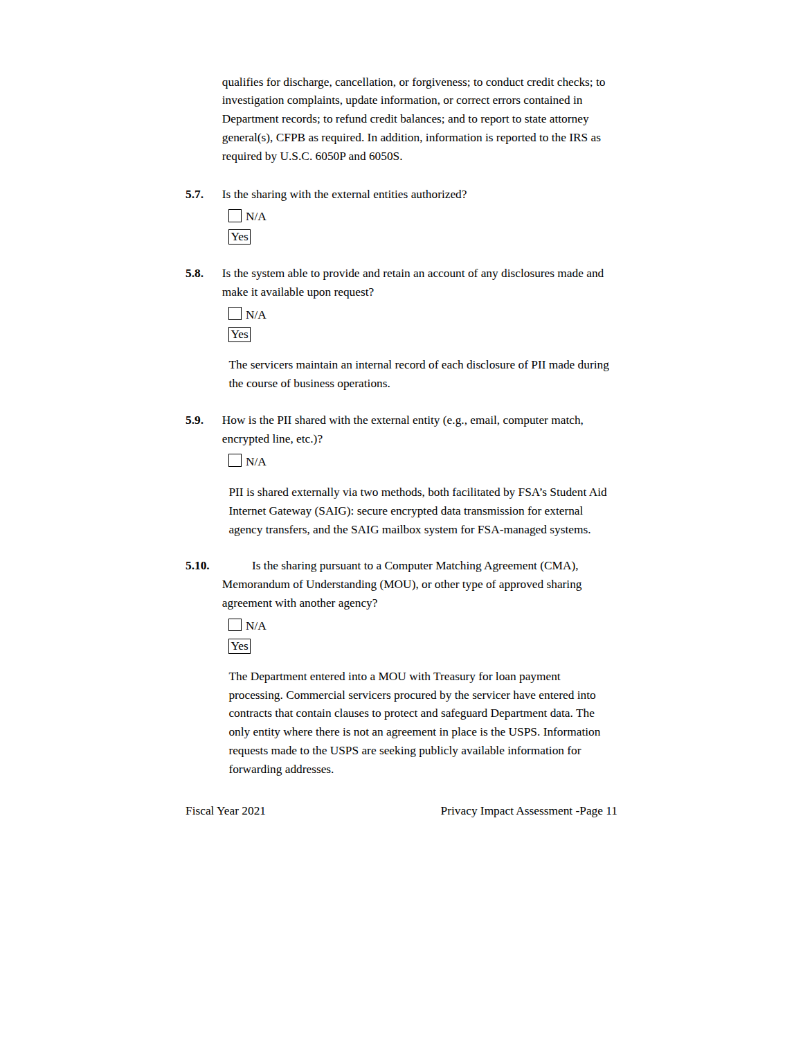qualifies for discharge, cancellation, or forgiveness; to conduct credit checks; to investigation complaints, update information, or correct errors contained in Department records; to refund credit balances; and to report to state attorney general(s), CFPB as required. In addition, information is reported to the IRS as required by U.S.C. 6050P and 6050S.
5.7. Is the sharing with the external entities authorized?
N/A Yes
5.8. Is the system able to provide and retain an account of any disclosures made and make it available upon request?
N/A Yes
The servicers maintain an internal record of each disclosure of PII made during the course of business operations.
5.9. How is the PII shared with the external entity (e.g., email, computer match, encrypted line, etc.)?
N/A
PII is shared externally via two methods, both facilitated by FSA’s Student Aid Internet Gateway (SAIG): secure encrypted data transmission for external agency transfers, and the SAIG mailbox system for FSA-managed systems.
5.10. Is the sharing pursuant to a Computer Matching Agreement (CMA), Memorandum of Understanding (MOU), or other type of approved sharing agreement with another agency?
N/A Yes
The Department entered into a MOU with Treasury for loan payment processing. Commercial servicers procured by the servicer have entered into contracts that contain clauses to protect and safeguard Department data. The only entity where there is not an agreement in place is the USPS. Information requests made to the USPS are seeking publicly available information for forwarding addresses.
Fiscal Year 2021 Privacy Impact Assessment -Page 11